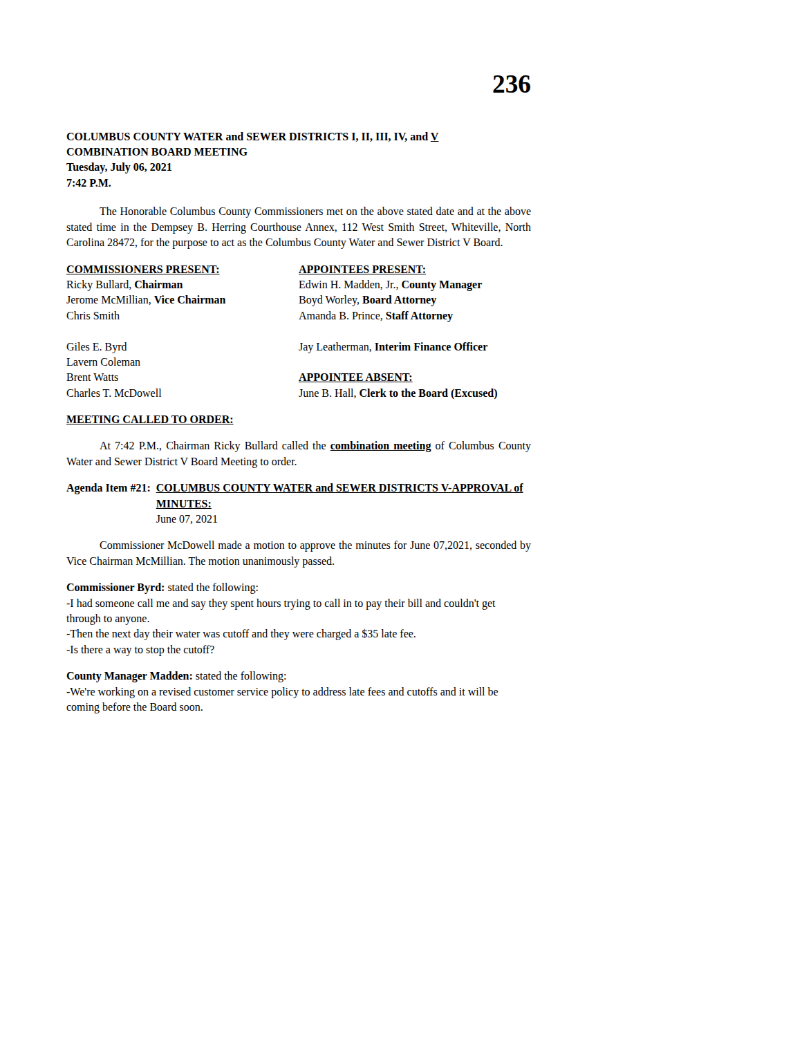236
COLUMBUS COUNTY WATER and SEWER DISTRICTS I, II, III, IV, and V
COMBINATION BOARD MEETING
Tuesday, July 06, 2021
7:42 P.M.
The Honorable Columbus County Commissioners met on the above stated date and at the above stated time in the Dempsey B. Herring Courthouse Annex, 112 West Smith Street, Whiteville, North Carolina 28472, for the purpose to act as the Columbus County Water and Sewer District V Board.
| COMMISSIONERS PRESENT: | APPOINTEES PRESENT: |
| Ricky Bullard, Chairman | Edwin H. Madden, Jr., County Manager |
| Jerome McMillian, Vice Chairman | Boyd Worley, Board Attorney |
| Chris Smith | Amanda B. Prince, Staff Attorney |
| Giles E. Byrd | Jay Leatherman, Interim Finance Officer |
| Lavern Coleman | |
| Brent Watts | APPOINTEE ABSENT: |
| Charles T. McDowell | June B. Hall, Clerk to the Board (Excused) |
MEETING CALLED TO ORDER:
At 7:42 P.M., Chairman Ricky Bullard called the combination meeting of Columbus County Water and Sewer District V Board Meeting to order.
| Agenda Item #21: | COLUMBUS COUNTY WATER and SEWER DISTRICTS V-APPROVAL of MINUTES: |
| | June 07, 2021 |
Commissioner McDowell made a motion to approve the minutes for June 07,2021, seconded by Vice Chairman McMillian. The motion unanimously passed.
Commissioner Byrd: stated the following:
-I had someone call me and say they spent hours trying to call in to pay their bill and couldn't get through to anyone.
-Then the next day their water was cutoff and they were charged a $35 late fee.
-Is there a way to stop the cutoff?
County Manager Madden: stated the following:
-We're working on a revised customer service policy to address late fees and cutoffs and it will be coming before the Board soon.